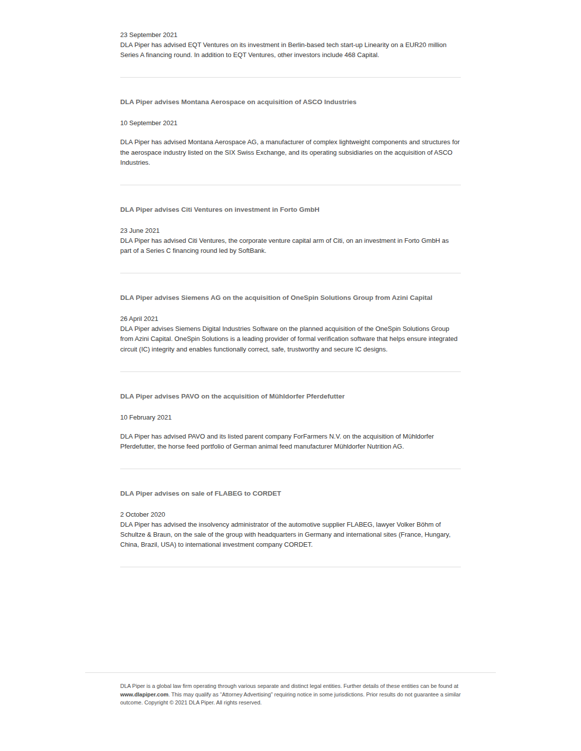23 September 2021
DLA Piper has advised EQT Ventures on its investment in Berlin-based tech start-up Linearity on a EUR20 million Series A financing round. In addition to EQT Ventures, other investors include 468 Capital.
DLA Piper advises Montana Aerospace on acquisition of ASCO Industries
10 September 2021
DLA Piper has advised Montana Aerospace AG, a manufacturer of complex lightweight components and structures for the aerospace industry listed on the SIX Swiss Exchange, and its operating subsidiaries on the acquisition of ASCO Industries.
DLA Piper advises Citi Ventures on investment in Forto GmbH
23 June 2021
DLA Piper has advised Citi Ventures, the corporate venture capital arm of Citi, on an investment in Forto GmbH as part of a Series C financing round led by SoftBank.
DLA Piper advises Siemens AG on the acquisition of OneSpin Solutions Group from Azini Capital
26 April 2021
DLA Piper advises Siemens Digital Industries Software on the planned acquisition of the OneSpin Solutions Group from Azini Capital. OneSpin Solutions is a leading provider of formal verification software that helps ensure integrated circuit (IC) integrity and enables functionally correct, safe, trustworthy and secure IC designs.
DLA Piper advises PAVO on the acquisition of Mühldorfer Pferdefutter
10 February 2021
DLA Piper has advised PAVO and its listed parent company ForFarmers N.V. on the acquisition of Mühldorfer Pferdefutter, the horse feed portfolio of German animal feed manufacturer Mühldorfer Nutrition AG.
DLA Piper advises on sale of FLABEG to CORDET
2 October 2020
DLA Piper has advised the insolvency administrator of the automotive supplier FLABEG, lawyer Volker Böhm of Schultze & Braun, on the sale of the group with headquarters in Germany and international sites (France, Hungary, China, Brazil, USA) to international investment company CORDET.
DLA Piper is a global law firm operating through various separate and distinct legal entities. Further details of these entities can be found at www.dlapiper.com. This may qualify as “Attorney Advertising” requiring notice in some jurisdictions. Prior results do not guarantee a similar outcome. Copyright © 2021 DLA Piper. All rights reserved.